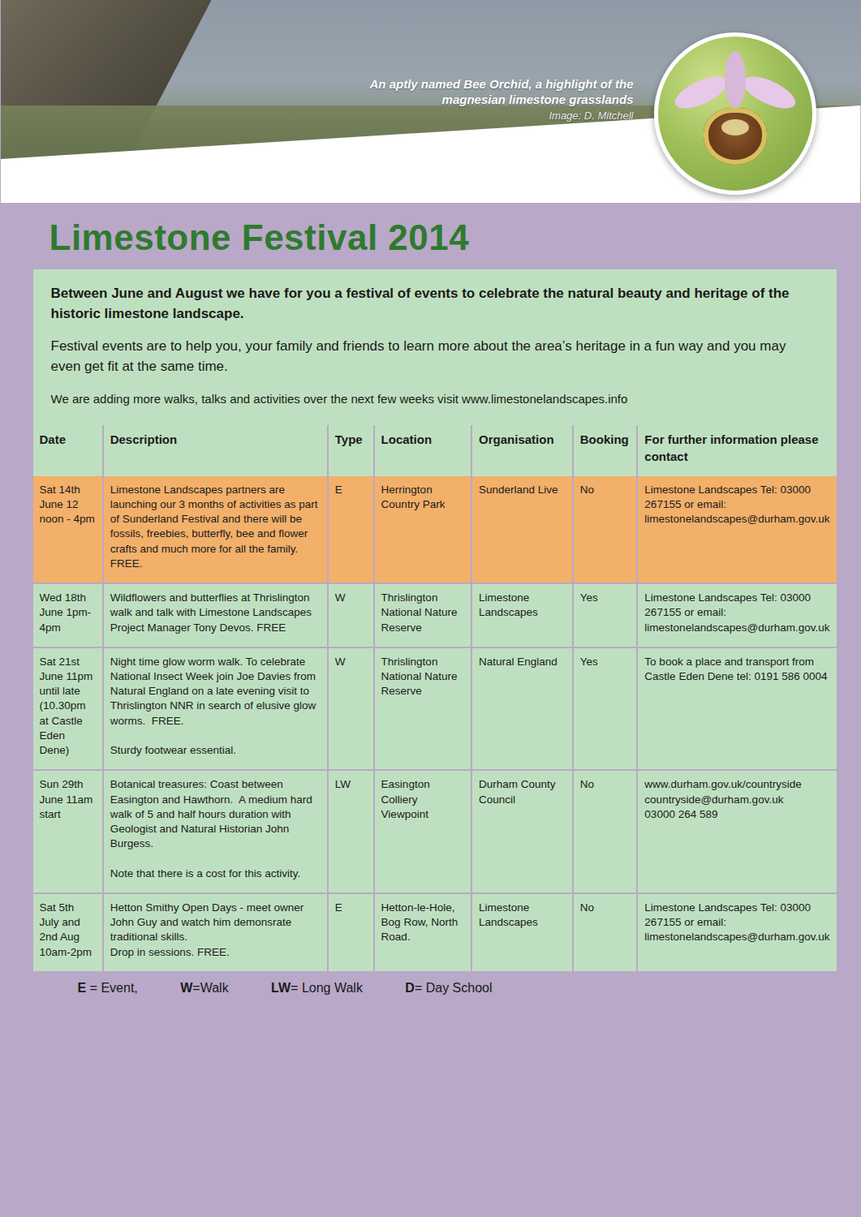An aptly named Bee Orchid, a highlight of the magnesian limestone grasslands
Image: D. Mitchell
Limestone Festival 2014
Between June and August we have for you a festival of events to celebrate the natural beauty and heritage of the historic limestone landscape.
Festival events are to help you, your family and friends to learn more about the area’s heritage in a fun way and you may even get fit at the same time.
We are adding more walks, talks and activities over the next few weeks visit www.limestonelandscapes.info
| Date | Description | Type | Location | Organisation | Booking | For further information please contact |
| --- | --- | --- | --- | --- | --- | --- |
| Sat 14th June 12 noon - 4pm | Limestone Landscapes partners are launching our 3 months of activities as part of Sunderland Festival and there will be fossils, freebies, butterfly, bee and flower crafts and much more for all the family. FREE. | E | Herrington Country Park | Sunderland Live | No | Limestone Landscapes Tel: 03000 267155 or email: limestonelandscapes@durham.gov.uk |
| Wed 18th June 1pm-4pm | Wildflowers and butterflies at Thrislington walk and talk with Limestone Landscapes Project Manager Tony Devos. FREE | W | Thrislington National Nature Reserve | Limestone Landscapes | Yes | Limestone Landscapes Tel: 03000 267155 or email: limestonelandscapes@durham.gov.uk |
| Sat 21st June 11pm until late (10.30pm at Castle Eden Dene) | Night time glow worm walk. To celebrate National Insect Week join Joe Davies from Natural England on a late evening visit to Thrislington NNR in search of elusive glow worms. FREE. Sturdy footwear essential. | W | Thrislington National Nature Reserve | Natural England | Yes | To book a place and transport from Castle Eden Dene tel: 0191 586 0004 |
| Sun 29th June 11am start | Botanical treasures: Coast between Easington and Hawthorn. A medium hard walk of 5 and half hours duration with Geologist and Natural Historian John Burgess. Note that there is a cost for this activity. | LW | Easington Colliery Viewpoint | Durham County Council | No | www.durham.gov.uk/countryside countryside@durham.gov.uk 03000 264 589 |
| Sat 5th July and 2nd Aug 10am-2pm | Hetton Smithy Open Days - meet owner John Guy and watch him demonsrate traditional skills. Drop in sessions. FREE. | E | Hetton-le-Hole, Bog Row, North Road. | Limestone Landscapes | No | Limestone Landscapes Tel: 03000 267155 or email: limestonelandscapes@durham.gov.uk |
E = Event, W=Walk LW= Long Walk D= Day School